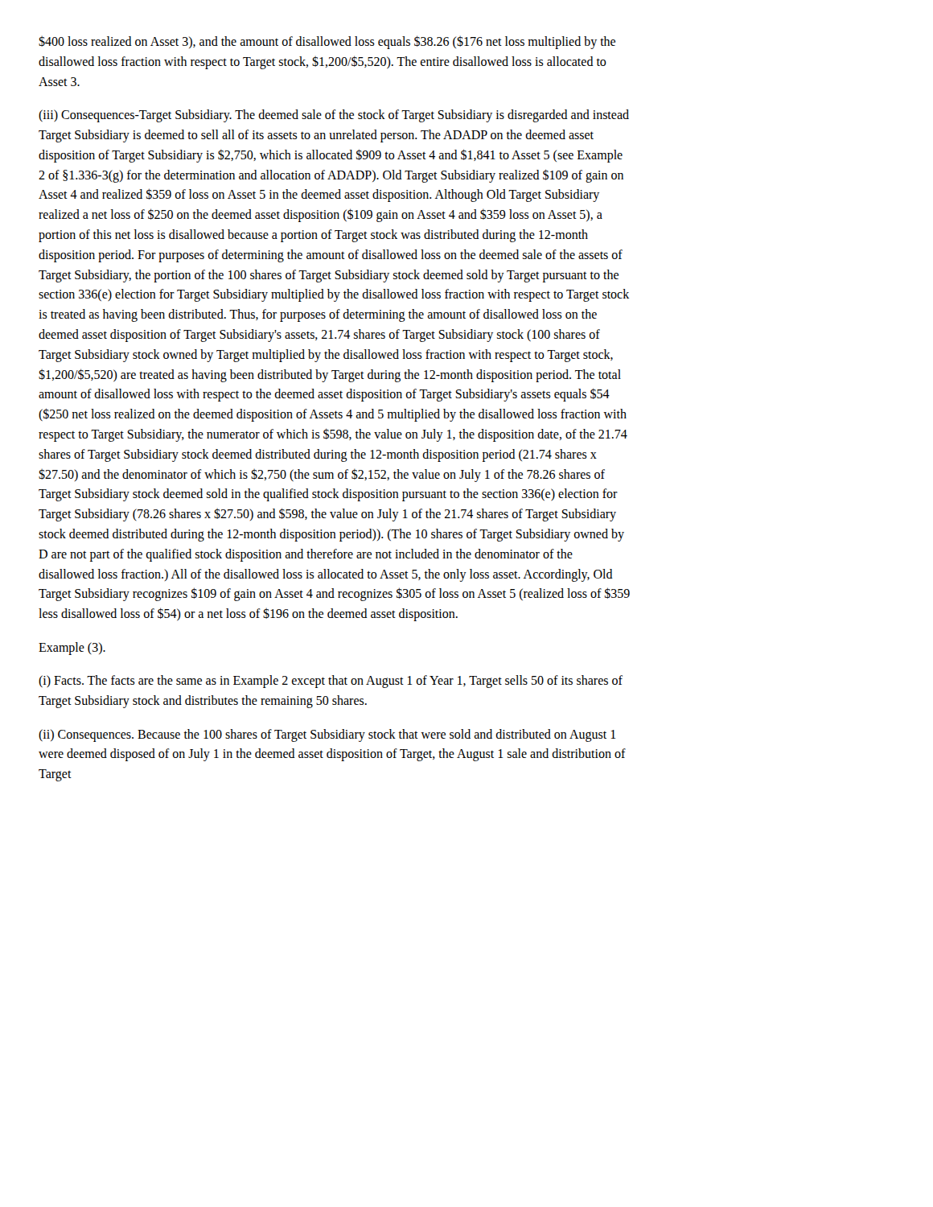$400 loss realized on Asset 3), and the amount of disallowed loss equals $38.26 ($176 net loss multiplied by the disallowed loss fraction with respect to Target stock, $1,200/$5,520). The entire disallowed loss is allocated to Asset 3.
(iii) Consequences-Target Subsidiary. The deemed sale of the stock of Target Subsidiary is disregarded and instead Target Subsidiary is deemed to sell all of its assets to an unrelated person. The ADADP on the deemed asset disposition of Target Subsidiary is $2,750, which is allocated $909 to Asset 4 and $1,841 to Asset 5 (see Example 2 of §1.336-3(g) for the determination and allocation of ADADP). Old Target Subsidiary realized $109 of gain on Asset 4 and realized $359 of loss on Asset 5 in the deemed asset disposition. Although Old Target Subsidiary realized a net loss of $250 on the deemed asset disposition ($109 gain on Asset 4 and $359 loss on Asset 5), a portion of this net loss is disallowed because a portion of Target stock was distributed during the 12-month disposition period. For purposes of determining the amount of disallowed loss on the deemed sale of the assets of Target Subsidiary, the portion of the 100 shares of Target Subsidiary stock deemed sold by Target pursuant to the section 336(e) election for Target Subsidiary multiplied by the disallowed loss fraction with respect to Target stock is treated as having been distributed. Thus, for purposes of determining the amount of disallowed loss on the deemed asset disposition of Target Subsidiary's assets, 21.74 shares of Target Subsidiary stock (100 shares of Target Subsidiary stock owned by Target multiplied by the disallowed loss fraction with respect to Target stock, $1,200/$5,520) are treated as having been distributed by Target during the 12-month disposition period. The total amount of disallowed loss with respect to the deemed asset disposition of Target Subsidiary's assets equals $54 ($250 net loss realized on the deemed disposition of Assets 4 and 5 multiplied by the disallowed loss fraction with respect to Target Subsidiary, the numerator of which is $598, the value on July 1, the disposition date, of the 21.74 shares of Target Subsidiary stock deemed distributed during the 12-month disposition period (21.74 shares x $27.50) and the denominator of which is $2,750 (the sum of $2,152, the value on July 1 of the 78.26 shares of Target Subsidiary stock deemed sold in the qualified stock disposition pursuant to the section 336(e) election for Target Subsidiary (78.26 shares x $27.50) and $598, the value on July 1 of the 21.74 shares of Target Subsidiary stock deemed distributed during the 12-month disposition period)). (The 10 shares of Target Subsidiary owned by D are not part of the qualified stock disposition and therefore are not included in the denominator of the disallowed loss fraction.) All of the disallowed loss is allocated to Asset 5, the only loss asset. Accordingly, Old Target Subsidiary recognizes $109 of gain on Asset 4 and recognizes $305 of loss on Asset 5 (realized loss of $359 less disallowed loss of $54) or a net loss of $196 on the deemed asset disposition.
Example (3).
(i) Facts. The facts are the same as in Example 2 except that on August 1 of Year 1, Target sells 50 of its shares of Target Subsidiary stock and distributes the remaining 50 shares.
(ii) Consequences. Because the 100 shares of Target Subsidiary stock that were sold and distributed on August 1 were deemed disposed of on July 1 in the deemed asset disposition of Target, the August 1 sale and distribution of Target